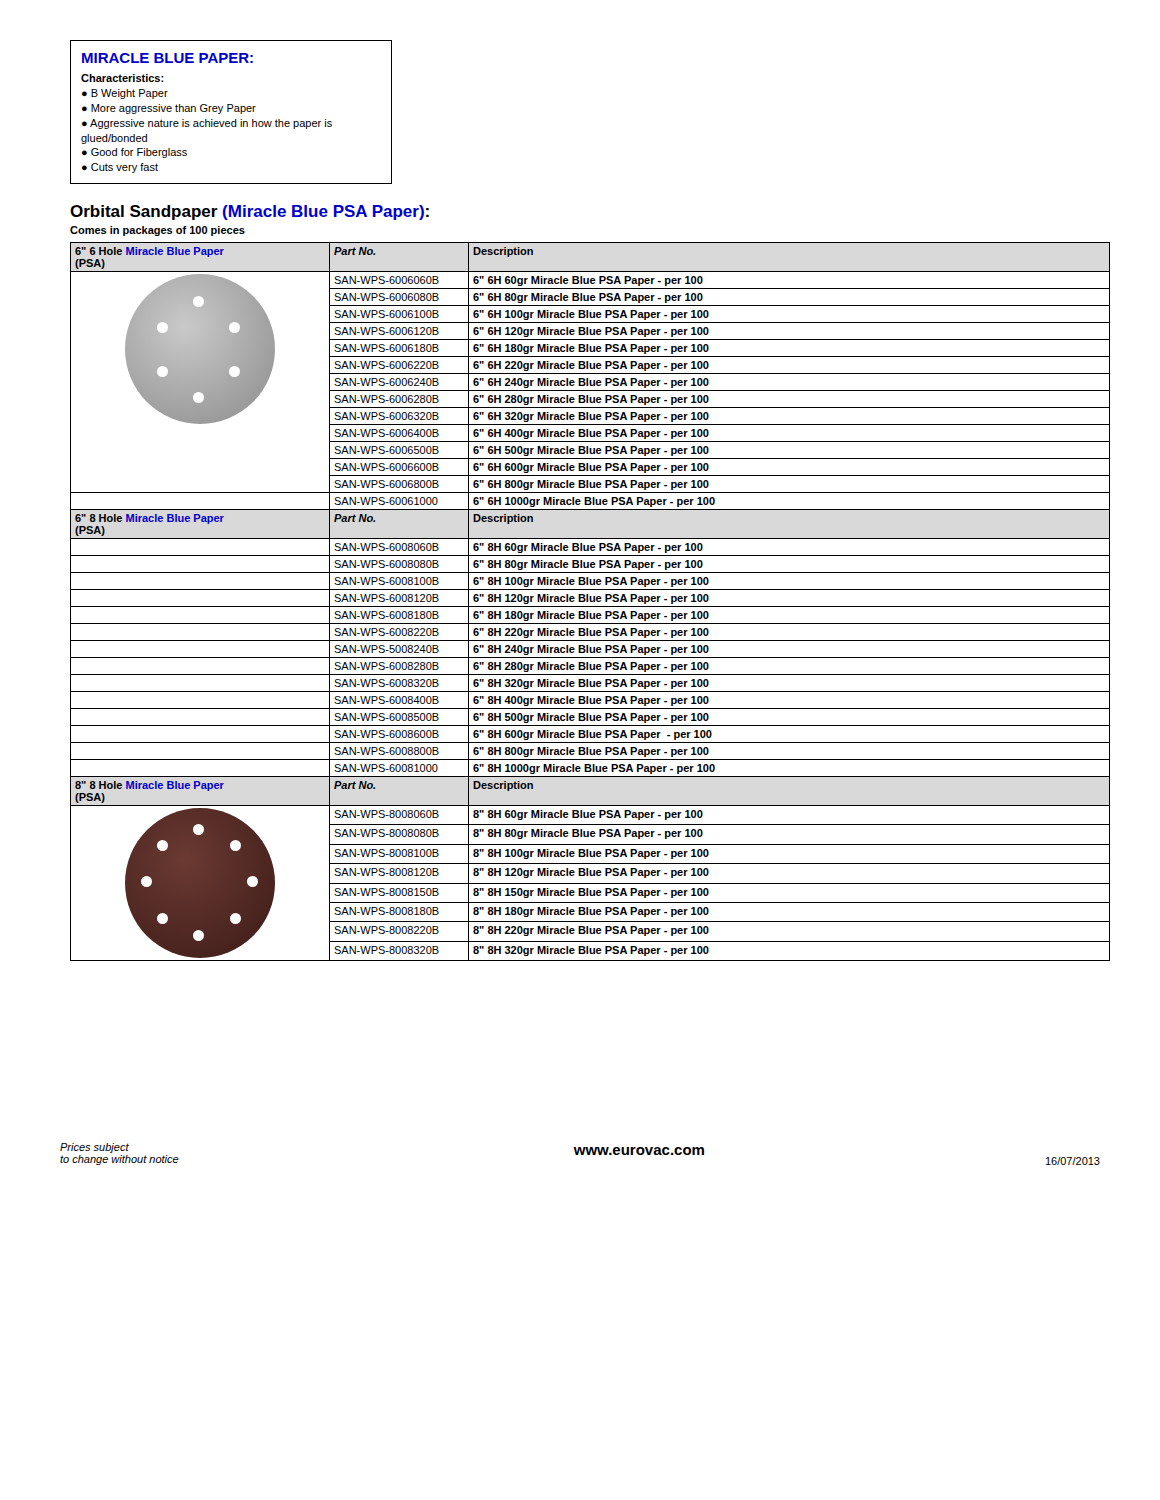MIRACLE BLUE PAPER:
Characteristics:
● B Weight Paper
● More aggressive than Grey Paper
● Aggressive nature is achieved in how the paper is glued/bonded
● Good for Fiberglass
● Cuts very fast
Orbital Sandpaper (Miracle Blue PSA Paper):
Comes in packages of 100 pieces
| 6" 6 Hole Miracle Blue Paper (PSA) | Part No. | Description |
| | SAN-WPS-6006060B | 6" 6H 60gr Miracle Blue PSA Paper - per 100 |
| SAN-WPS-6006080B | 6" 6H 80gr Miracle Blue PSA Paper - per 100 |
| SAN-WPS-6006100B | 6" 6H 100gr Miracle Blue PSA Paper - per 100 |
| SAN-WPS-6006120B | 6" 6H 120gr Miracle Blue PSA Paper - per 100 |
| SAN-WPS-6006180B | 6" 6H 180gr Miracle Blue PSA Paper - per 100 |
| SAN-WPS-6006220B | 6" 6H 220gr Miracle Blue PSA Paper - per 100 |
| SAN-WPS-6006240B | 6" 6H 240gr Miracle Blue PSA Paper - per 100 |
| SAN-WPS-6006280B | 6" 6H 280gr Miracle Blue PSA Paper - per 100 |
| SAN-WPS-6006320B | 6" 6H 320gr Miracle Blue PSA Paper - per 100 |
| SAN-WPS-6006400B | 6" 6H 400gr Miracle Blue PSA Paper - per 100 |
| SAN-WPS-6006500B | 6" 6H 500gr Miracle Blue PSA Paper - per 100 |
| SAN-WPS-6006600B | 6" 6H 600gr Miracle Blue PSA Paper - per 100 |
| SAN-WPS-6006800B | 6" 6H 800gr Miracle Blue PSA Paper - per 100 |
| | SAN-WPS-60061000 | 6" 6H 1000gr Miracle Blue PSA Paper - per 100 |
| 6" 8 Hole Miracle Blue Paper (PSA) | Part No. | Description |
| | SAN-WPS-6008060B | 6" 8H 60gr Miracle Blue PSA Paper - per 100 |
| | SAN-WPS-6008080B | 6" 8H 80gr Miracle Blue PSA Paper - per 100 |
| | SAN-WPS-6008100B | 6" 8H 100gr Miracle Blue PSA Paper - per 100 |
| | SAN-WPS-6008120B | 6" 8H 120gr Miracle Blue PSA Paper - per 100 |
| | SAN-WPS-6008180B | 6" 8H 180gr Miracle Blue PSA Paper - per 100 |
| | SAN-WPS-6008220B | 6" 8H 220gr Miracle Blue PSA Paper - per 100 |
| | SAN-WPS-5008240B | 6" 8H 240gr Miracle Blue PSA Paper - per 100 |
| | SAN-WPS-6008280B | 6" 8H 280gr Miracle Blue PSA Paper - per 100 |
| | SAN-WPS-6008320B | 6" 8H 320gr Miracle Blue PSA Paper - per 100 |
| | SAN-WPS-6008400B | 6" 8H 400gr Miracle Blue PSA Paper - per 100 |
| | SAN-WPS-6008500B | 6" 8H 500gr Miracle Blue PSA Paper - per 100 |
| | SAN-WPS-6008600B | 6" 8H 600gr Miracle Blue PSA Paper - per 100 |
| | SAN-WPS-6008800B | 6" 8H 800gr Miracle Blue PSA Paper - per 100 |
| | SAN-WPS-60081000 | 6" 8H 1000gr Miracle Blue PSA Paper - per 100 |
| 8" 8 Hole Miracle Blue Paper (PSA) | Part No. | Description |
| | SAN-WPS-8008060B | 8" 8H 60gr Miracle Blue PSA Paper - per 100 |
| SAN-WPS-8008080B | 8" 8H 80gr Miracle Blue PSA Paper - per 100 |
| SAN-WPS-8008100B | 8" 8H 100gr Miracle Blue PSA Paper - per 100 |
| SAN-WPS-8008120B | 8" 8H 120gr Miracle Blue PSA Paper - per 100 |
| SAN-WPS-8008150B | 8" 8H 150gr Miracle Blue PSA Paper - per 100 |
| SAN-WPS-8008180B | 8" 8H 180gr Miracle Blue PSA Paper - per 100 |
| SAN-WPS-8008220B | 8" 8H 220gr Miracle Blue PSA Paper - per 100 |
| SAN-WPS-8008320B | 8" 8H 320gr Miracle Blue PSA Paper - per 100 |
Prices subject
to change without notice
www.eurovac.com
16/07/2013